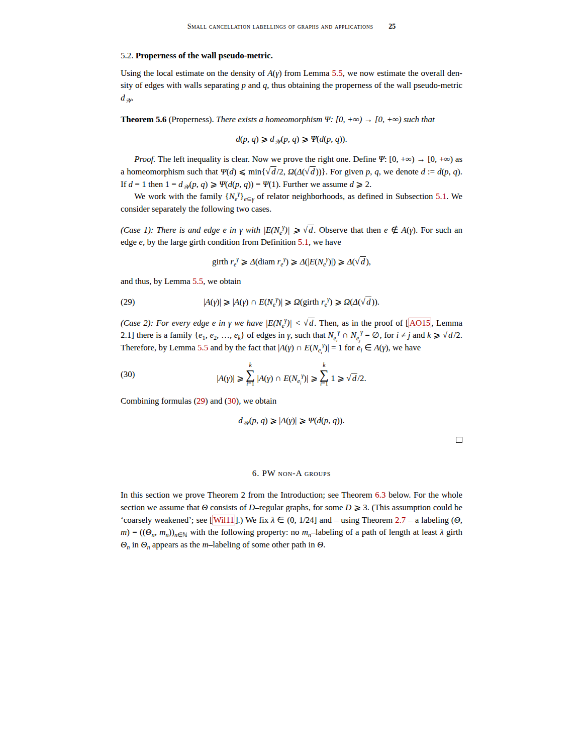Small cancellation labellings of graphs and applications 25
5.2. Properness of the wall pseudo-metric.
Using the local estimate on the density of A(γ) from Lemma 5.5, we now estimate the overall density of edges with walls separating p and q, thus obtaining the properness of the wall pseudo-metric d𝒲.
Theorem 5.6 (Properness). There exists a homeomorphism Ψ: [0, +∞) → [0, +∞) such that
d(p, q) ⩾ d𝒲(p, q) ⩾ Ψ(d(p, q)).
Proof. The left inequality is clear. Now we prove the right one. Define Ψ: [0, +∞) → [0, +∞) as a homeomorphism such that Ψ(d) ⩽ min{√d/2, Ω(Δ(√d))}. For given p, q, we denote d := d(p, q). If d = 1 then 1 = d𝒲(p, q) ⩾ Ψ(d(p, q)) = Ψ(1). Further we assume d ⩾ 2.
We work with the family {Neγ}e⊆γ of relator neighborhoods, as defined in Subsection 5.1. We consider separately the following two cases.
(Case 1): There is and edge e in γ with |E(Neγ)| ⩾ √d. Observe that then e ∉ A(γ). For such an edge e, by the large girth condition from Definition 5.1, we have
girth reγ ⩾ Δ(diam reγ) ⩾ Δ(|E(Neγ)|) ⩾ Δ(√d),
and thus, by Lemma 5.5, we obtain
(29) |A(γ)| ⩾ |A(γ) ∩ E(Neγ)| ⩾ Ω(girth reγ) ⩾ Ω(Δ(√d)).
(Case 2): For every edge e in γ we have |E(Neγ)| < √d. Then, as in the proof of [AO15, Lemma 2.1] there is a family {e1, e2, …, ek} of edges in γ, such that Neiγ ∩ Nejγ = ∅, for i ≠ j and k ⩾ √d/2. Therefore, by Lemma 5.5 and by the fact that |A(γ) ∩ E(Neiγ)| = 1 for ei ∈ A(γ), we have
(30) |A(γ)| ⩾ k∑i=1 |A(γ) ∩ E(Neiγ)| ⩾ k∑i=1 1 ⩾ √d/2.
Combining formulas (29) and (30), we obtain
d𝒲(p, q) ⩾ |A(γ)| ⩾ Ψ(d(p, q)).
6. PW non-A groups
In this section we prove Theorem 2 from the Introduction; see Theorem 6.3 below. For the whole section we assume that Θ consists of D–regular graphs, for some D ⩾ 3. (This assumption could be ‘coarsely weakened’; see [Wil11].) We fix λ ∈ (0, 1/24] and – using Theorem 2.7 – a labeling (Θ, m) = ((Θn, mn))n∈ℕ with the following property: no mn–labeling of a path of length at least λ girth Θn in Θn appears as the m–labeling of some other path in Θ.